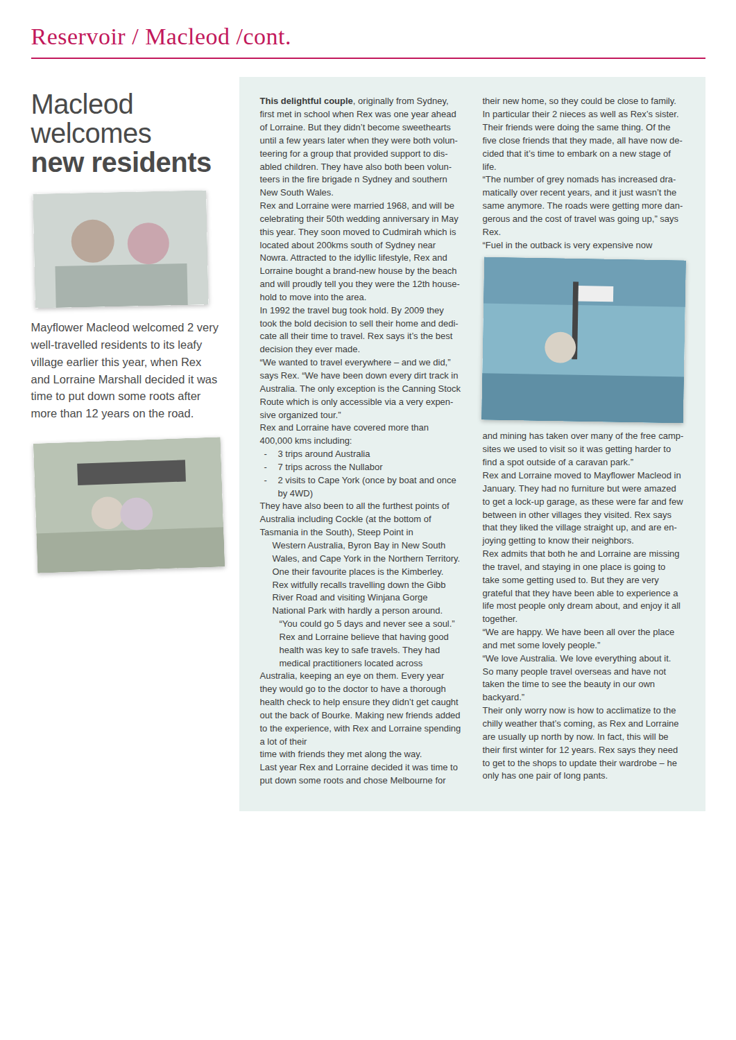Reservoir / Macleod /cont.
Macleod welcomes new residents
Mayflower Macleod welcomed 2 very well-travelled residents to its leafy village earlier this year, when Rex and Lorraine Marshall decided it was time to put down some roots after more than 12 years on the road.
This delightful couple, originally from Sydney, first met in school when Rex was one year ahead of Lorraine. But they didn’t become sweethearts until a few years later when they were both volunteering for a group that provided support to disabled children. They have also both been volunteers in the fire brigade n Sydney and southern New South Wales.
Rex and Lorraine were married 1968, and will be celebrating their 50th wedding anniversary in May this year. They soon moved to Cudmirah which is located about 200kms south of Sydney near Nowra. Attracted to the idyllic lifestyle, Rex and Lorraine bought a brand-new house by the beach and will proudly tell you they were the 12th household to move into the area.
In 1992 the travel bug took hold. By 2009 they took the bold decision to sell their home and dedicate all their time to travel. Rex says it’s the best decision they ever made.
“We wanted to travel everywhere – and we did,” says Rex. “We have been down every dirt track in Australia. The only exception is the Canning Stock Route which is only accessible via a very expensive organized tour.”
Rex and Lorraine have covered more than 400,000 kms including:
3 trips around Australia
7 trips across the Nullabor
2 visits to Cape York (once by boat and once by 4WD)
They have also been to all the furthest points of Australia including Cockle (at the bottom of Tasmania in the South), Steep Point in
Western Australia, Byron Bay in New South Wales, and Cape York in the Northern Territory.
One their favourite places is the Kimberley. Rex witfully recalls travelling down the Gibb River Road and visiting Winjana Gorge National Park with hardly a person around.
“You could go 5 days and never see a soul.” Rex and Lorraine believe that having good health was key to safe travels. They had medical practitioners located across
Australia, keeping an eye on them. Every year they would go to the doctor to have a thorough health check to help ensure they didn’t get caught out the back of Bourke. Making new friends added to the experience, with Rex and Lorraine spending a lot of their
time with friends they met along the way.
Last year Rex and Lorraine decided it was time to put down some roots and chose Melbourne for their new home, so they could be close to family. In particular their 2 nieces as well as Rex’s sister. Their friends were doing the same thing. Of the five close friends that they made, all have now decided that it’s time to embark on a new stage of life.
“The number of grey nomads has increased dramatically over recent years, and it just wasn’t the same anymore. The roads were getting more dangerous and the cost of travel was going up,” says Rex.
“Fuel in the outback is very expensive now
and mining has taken over many of the free campsites we used to visit so it was getting harder to find a spot outside of a caravan park.”
Rex and Lorraine moved to Mayflower Macleod in January. They had no furniture but were amazed to get a lock-up garage, as these were far and few between in other villages they visited. Rex says that they liked the village straight up, and are enjoying getting to know their neighbors.
Rex admits that both he and Lorraine are missing the travel, and staying in one place is going to take some getting used to. But they are very grateful that they have been able to experience a life most people only dream about, and enjoy it all together.
“We are happy. We have been all over the place and met some lovely people.”
“We love Australia. We love everything about it. So many people travel overseas and have not taken the time to see the beauty in our own backyard.”
Their only worry now is how to acclimatize to the chilly weather that’s coming, as Rex and Lorraine are usually up north by now. In fact, this will be their first winter for 12 years. Rex says they need to get to the shops to update their wardrobe – he only has one pair of long pants.